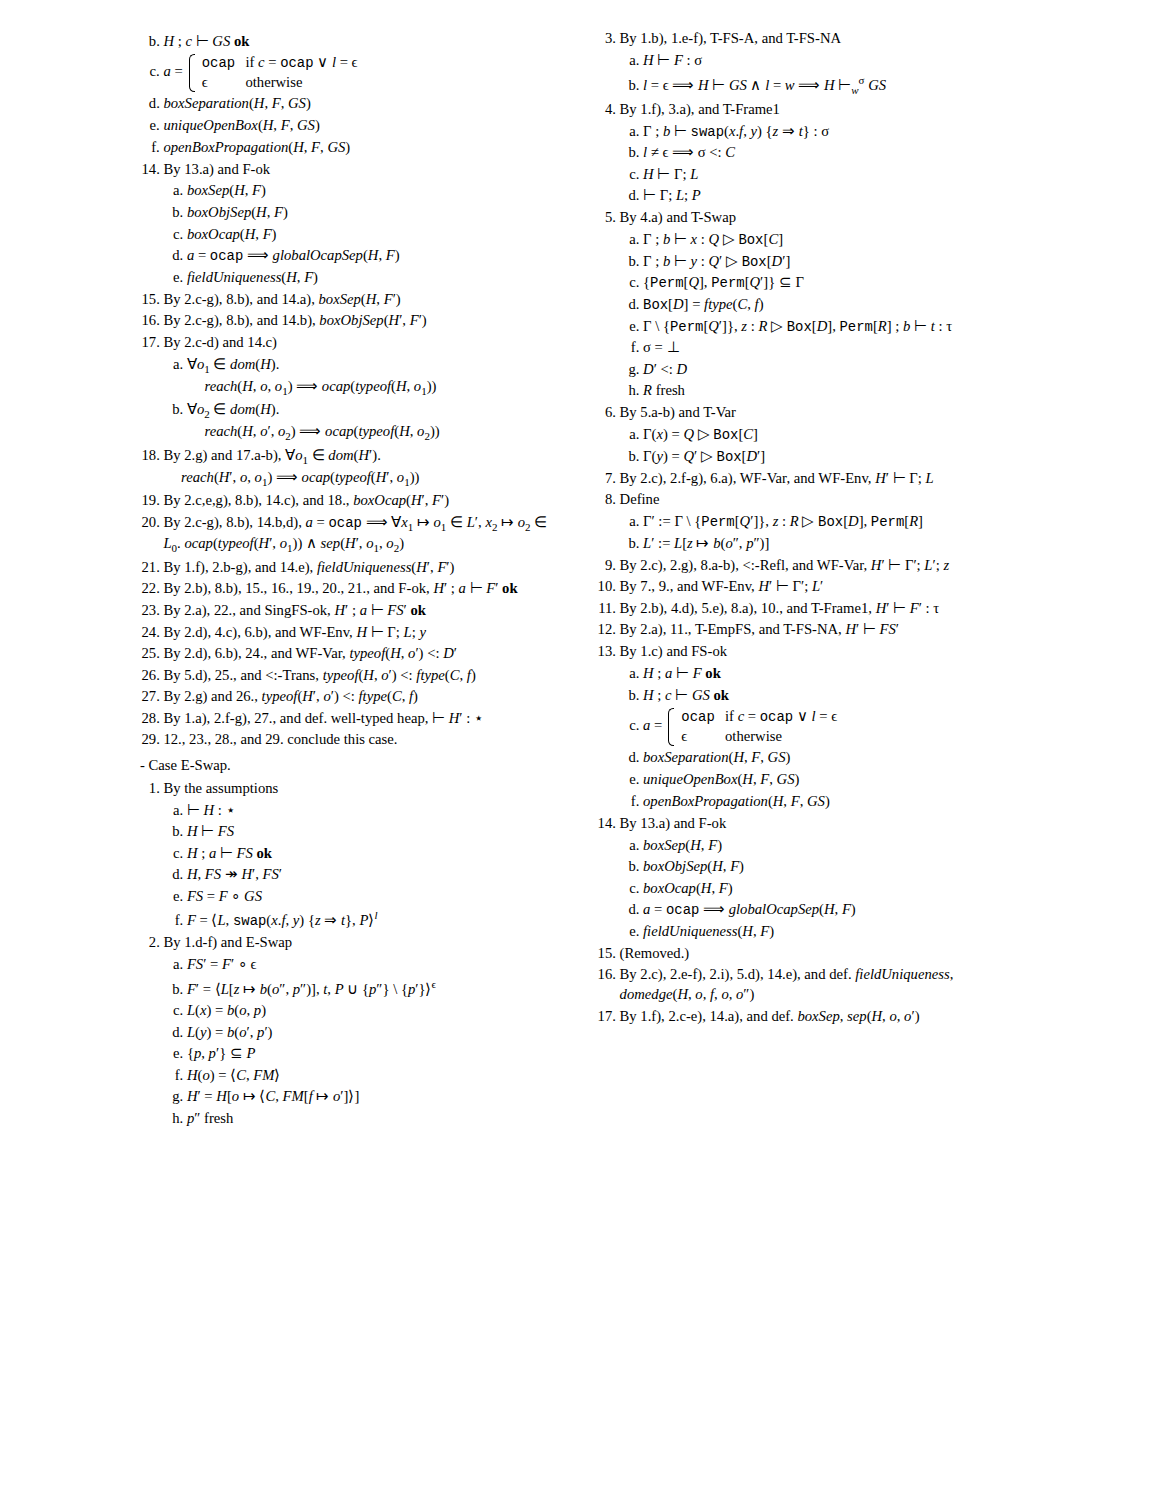H ; c ⊢ GS ok
a =
| ocap | if c = ocap ∨ l = ϵ |
| ϵ | otherwise |
boxSeparation(H, F, GS)
uniqueOpenBox(H, F, GS)
openBoxPropagation(H, F, GS)
By 13.a) and F-ok
boxSep(H, F)
boxObjSep(H, F)
boxOcap(H, F)
a = ocap ⟹ globalOcapSep(H, F)
fieldUniqueness(H, F)
By 2.c-g), 8.b), and 14.a), boxSep(H, F′)
By 2.c-g), 8.b), and 14.b), boxObjSep(H′, F′)
By 2.c-d) and 14.c)
∀o1 ∈ dom(H).
reach(H, o, o1) ⟹ ocap(typeof(H, o1))
∀o2 ∈ dom(H).
reach(H, o′, o2) ⟹ ocap(typeof(H, o2))
By 2.g) and 17.a-b), ∀o1 ∈ dom(H′).
reach(H′, o, o1) ⟹ ocap(typeof(H′, o1))
By 2.c,e,g), 8.b), 14.c), and 18., boxOcap(H′, F′)
By 2.c-g), 8.b), 14.b,d), a = ocap ⟹ ∀x1 ↦ o1 ∈ L′, x2 ↦ o2 ∈ L0. ocap(typeof(H′, o1)) ∧ sep(H′, o1, o2)
By 1.f), 2.b-g), and 14.e), fieldUniqueness(H′, F′)
By 2.b), 8.b), 15., 16., 19., 20., 21., and F-ok, H′ ; a ⊢ F′ ok
By 2.a), 22., and SingFS-ok, H′ ; a ⊢ FS′ ok
By 2.d), 4.c), 6.b), and WF-Env, H ⊢ Γ; L; y
By 2.d), 6.b), 24., and WF-Var, typeof(H, o′) <: D′
By 5.d), 25., and <:-Trans, typeof(H, o′) <: ftype(C, f)
By 2.g) and 26., typeof(H′, o′) <: ftype(C, f)
By 1.a), 2.f-g), 27., and def. well-typed heap, ⊢ H′ : ⋆
12., 23., 28., and 29. conclude this case.
- Case E-Swap.
By the assumptions
⊢ H : ⋆
H ⊢ FS
H ; a ⊢ FS ok
H, FS ↠ H′, FS′
FS = F ∘ GS
F = ⟨L, swap(x.f, y) {z ⇒ t}, P⟩l
By 1.d-f) and E-Swap
FS′ = F′ ∘ ϵ
F′ = ⟨L[z ↦ b(o″, p″)], t, P ∪ {p″} \ {p′}⟩ϵ
L(x) = b(o, p)
L(y) = b(o′, p′)
{p, p′} ⊆ P
H(o) = ⟨C, FM⟩
H′ = H[o ↦ ⟨C, FM[f ↦ o′]⟩]
p″ fresh
By 1.b), 1.e-f), T-FS-A, and T-FS-NA
H ⊢ F : σ
l = ϵ ⟹ H ⊢ GS ∧ l = w ⟹ H ⊢wσ GS
By 1.f), 3.a), and T-Frame1
Γ ; b ⊢ swap(x.f, y) {z ⇒ t} : σ
l ≠ ϵ ⟹ σ <: C
H ⊢ Γ; L
⊢ Γ; L; P
By 4.a) and T-Swap
Γ ; b ⊢ x : Q ▷ Box[C]
Γ ; b ⊢ y : Q′ ▷ Box[D′]
{Perm[Q], Perm[Q′]} ⊆ Γ
Box[D] = ftype(C, f)
Γ \ {Perm[Q′]}, z : R ▷ Box[D], Perm[R] ; b ⊢ t : τ
σ = ⊥
D′ <: D
R fresh
By 5.a-b) and T-Var
Γ(x) = Q ▷ Box[C]
Γ(y) = Q′ ▷ Box[D′]
By 2.c), 2.f-g), 6.a), WF-Var, and WF-Env, H′ ⊢ Γ; L
Define
Γ′ := Γ \ {Perm[Q′]}, z : R ▷ Box[D], Perm[R]
L′ := L[z ↦ b(o″, p″)]
By 2.c), 2.g), 8.a-b), <:-Refl, and WF-Var, H′ ⊢ Γ′; L′; z
By 7., 9., and WF-Env, H′ ⊢ Γ′; L′
By 2.b), 4.d), 5.e), 8.a), 10., and T-Frame1, H′ ⊢ F′ : τ
By 2.a), 11., T-EmpFS, and T-FS-NA, H′ ⊢ FS′
By 1.c) and FS-ok
H ; a ⊢ F ok
H ; c ⊢ GS ok
a =
| ocap | if c = ocap ∨ l = ϵ |
| ϵ | otherwise |
boxSeparation(H, F, GS)
uniqueOpenBox(H, F, GS)
openBoxPropagation(H, F, GS)
By 13.a) and F-ok
boxSep(H, F)
boxObjSep(H, F)
boxOcap(H, F)
a = ocap ⟹ globalOcapSep(H, F)
fieldUniqueness(H, F)
(Removed.)
By 2.c), 2.e-f), 2.i), 5.d), 14.e), and def. fieldUniqueness, domedge(H, o, f, o, o″)
By 1.f), 2.c-e), 14.a), and def. boxSep, sep(H, o, o′)